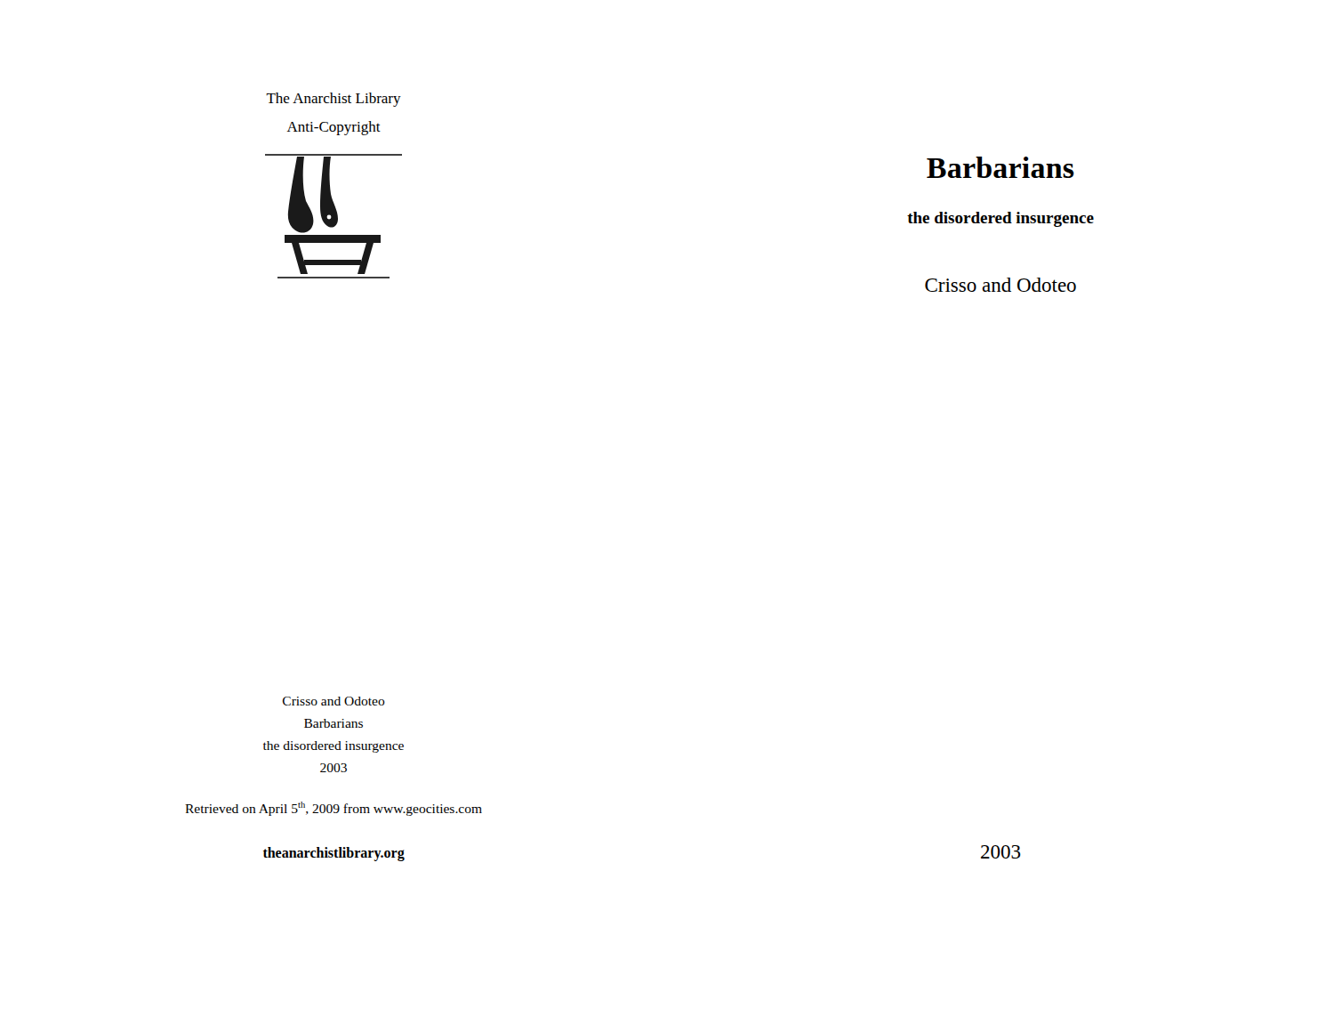The Anarchist Library
Anti-Copyright
Legs dangling above a stool
Crisso and Odoteo
Barbarians
the disordered insurgence
2003
Retrieved on April 5th, 2009 from www.geocities.com
theanarchistlibrary.org
Barbarians
the disordered insurgence
Crisso and Odoteo
2003